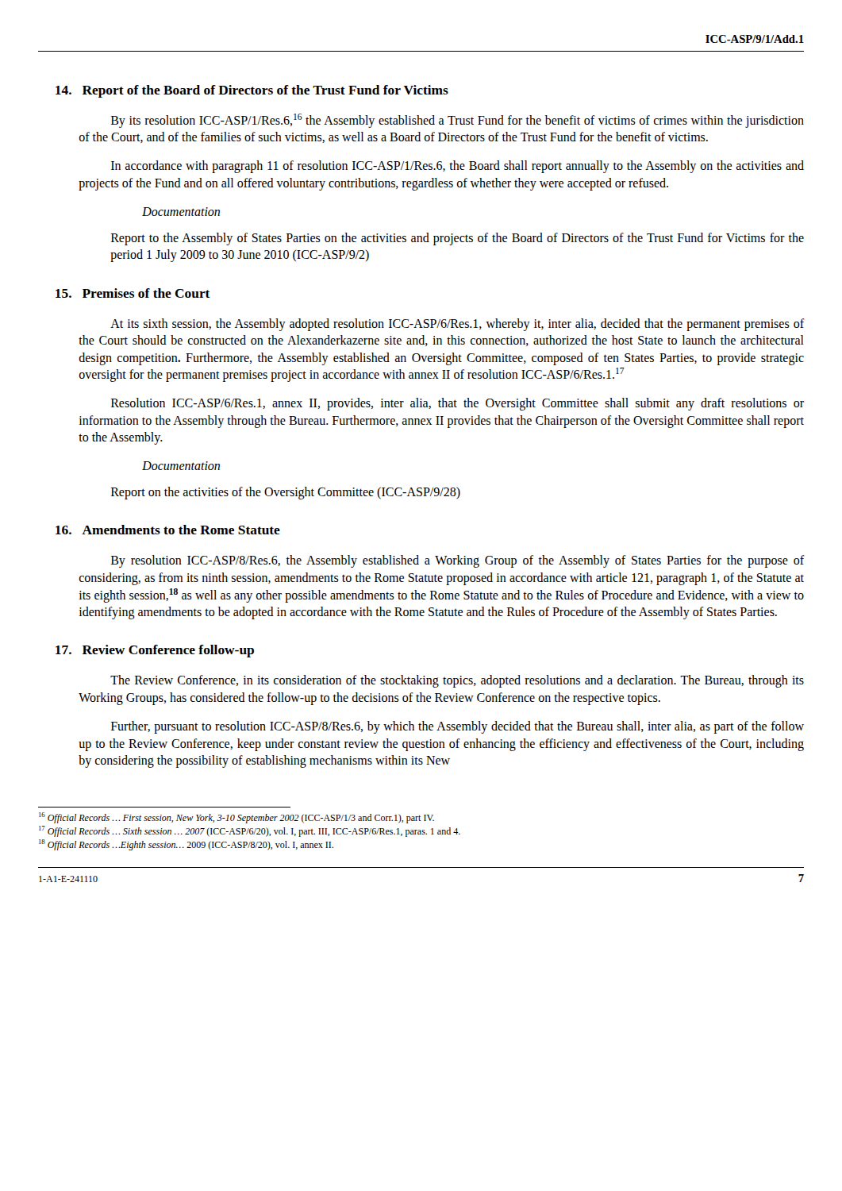ICC-ASP/9/1/Add.1
14. Report of the Board of Directors of the Trust Fund for Victims
By its resolution ICC-ASP/1/Res.6,16 the Assembly established a Trust Fund for the benefit of victims of crimes within the jurisdiction of the Court, and of the families of such victims, as well as a Board of Directors of the Trust Fund for the benefit of victims.
In accordance with paragraph 11 of resolution ICC-ASP/1/Res.6, the Board shall report annually to the Assembly on the activities and projects of the Fund and on all offered voluntary contributions, regardless of whether they were accepted or refused.
Documentation
Report to the Assembly of States Parties on the activities and projects of the Board of Directors of the Trust Fund for Victims for the period 1 July 2009 to 30 June 2010 (ICC-ASP/9/2)
15. Premises of the Court
At its sixth session, the Assembly adopted resolution ICC-ASP/6/Res.1, whereby it, inter alia, decided that the permanent premises of the Court should be constructed on the Alexanderkazerne site and, in this connection, authorized the host State to launch the architectural design competition. Furthermore, the Assembly established an Oversight Committee, composed of ten States Parties, to provide strategic oversight for the permanent premises project in accordance with annex II of resolution ICC-ASP/6/Res.1.17
Resolution ICC-ASP/6/Res.1, annex II, provides, inter alia, that the Oversight Committee shall submit any draft resolutions or information to the Assembly through the Bureau. Furthermore, annex II provides that the Chairperson of the Oversight Committee shall report to the Assembly.
Documentation
Report on the activities of the Oversight Committee (ICC-ASP/9/28)
16. Amendments to the Rome Statute
By resolution ICC-ASP/8/Res.6, the Assembly established a Working Group of the Assembly of States Parties for the purpose of considering, as from its ninth session, amendments to the Rome Statute proposed in accordance with article 121, paragraph 1, of the Statute at its eighth session,18 as well as any other possible amendments to the Rome Statute and to the Rules of Procedure and Evidence, with a view to identifying amendments to be adopted in accordance with the Rome Statute and the Rules of Procedure of the Assembly of States Parties.
17. Review Conference follow-up
The Review Conference, in its consideration of the stocktaking topics, adopted resolutions and a declaration. The Bureau, through its Working Groups, has considered the follow-up to the decisions of the Review Conference on the respective topics.
Further, pursuant to resolution ICC-ASP/8/Res.6, by which the Assembly decided that the Bureau shall, inter alia, as part of the follow up to the Review Conference, keep under constant review the question of enhancing the efficiency and effectiveness of the Court, including by considering the possibility of establishing mechanisms within its New
16 Official Records … First session, New York, 3-10 September 2002 (ICC-ASP/1/3 and Corr.1), part IV.
17 Official Records … Sixth session … 2007 (ICC-ASP/6/20), vol. I, part. III, ICC-ASP/6/Res.1, paras. 1 and 4.
18 Official Records …Eighth session… 2009 (ICC-ASP/8/20), vol. I, annex II.
1-A1-E-241110 7